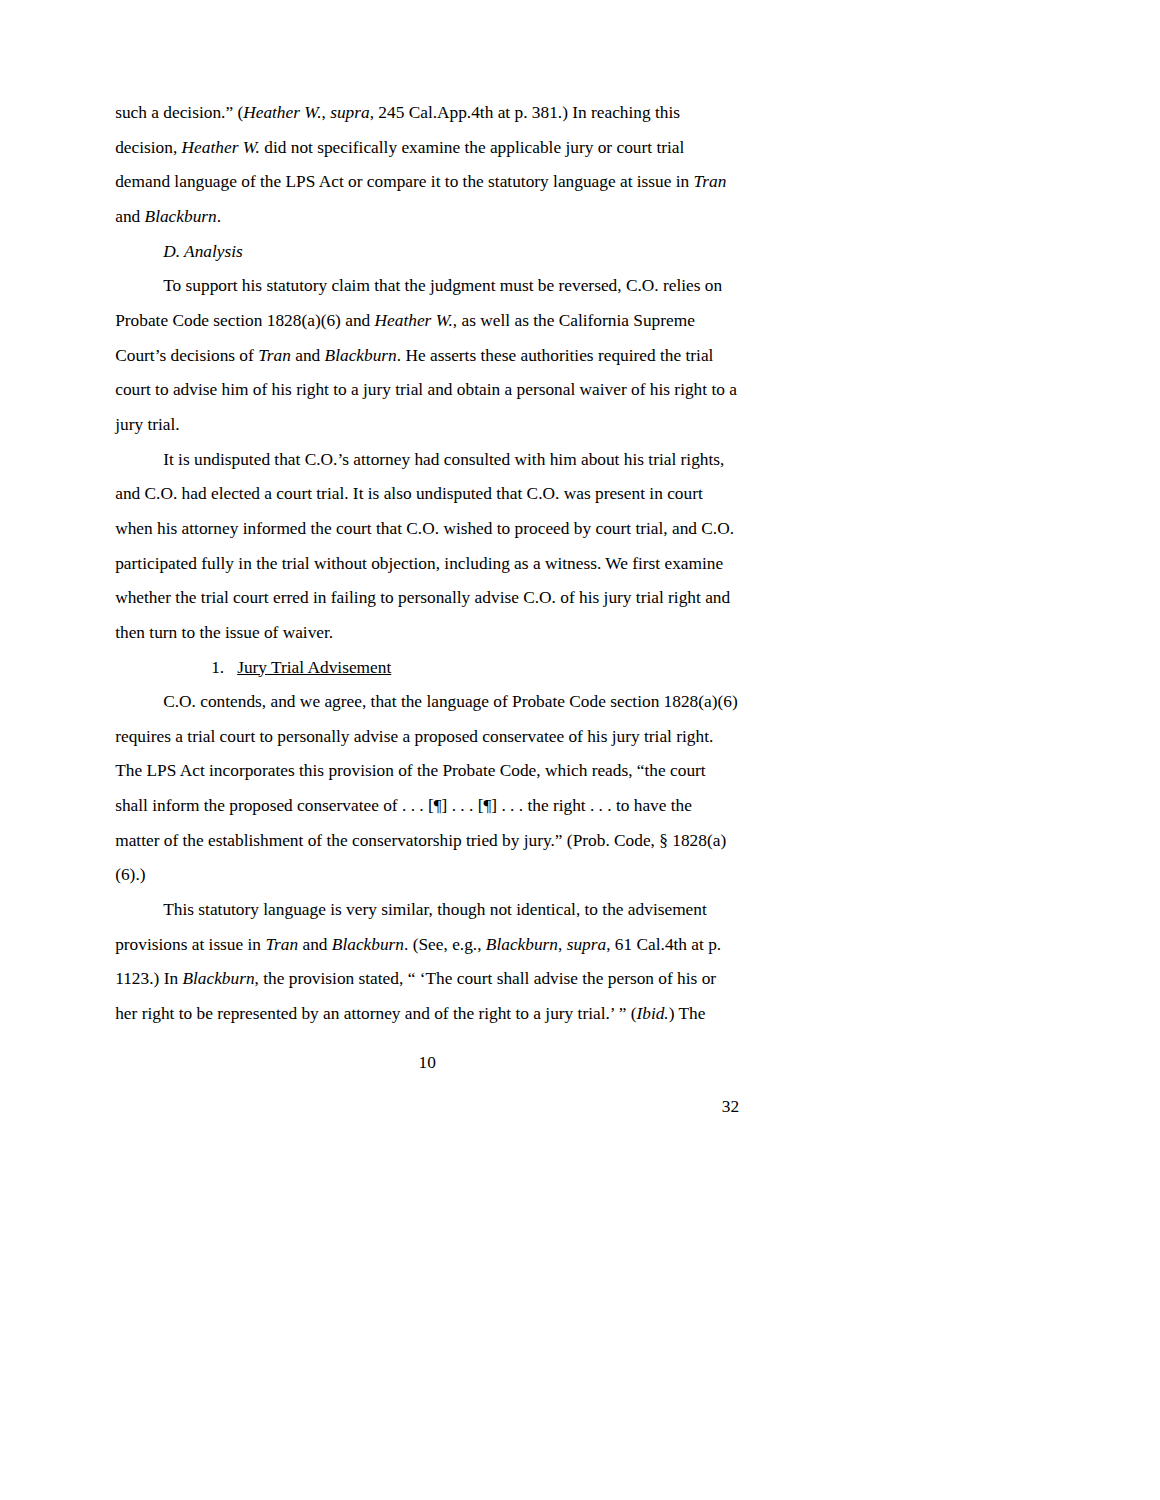such a decision.” (Heather W., supra, 245 Cal.App.4th at p. 381.) In reaching this decision, Heather W. did not specifically examine the applicable jury or court trial demand language of the LPS Act or compare it to the statutory language at issue in Tran and Blackburn.
D. Analysis
To support his statutory claim that the judgment must be reversed, C.O. relies on Probate Code section 1828(a)(6) and Heather W., as well as the California Supreme Court’s decisions of Tran and Blackburn. He asserts these authorities required the trial court to advise him of his right to a jury trial and obtain a personal waiver of his right to a jury trial.
It is undisputed that C.O.’s attorney had consulted with him about his trial rights, and C.O. had elected a court trial. It is also undisputed that C.O. was present in court when his attorney informed the court that C.O. wished to proceed by court trial, and C.O. participated fully in the trial without objection, including as a witness. We first examine whether the trial court erred in failing to personally advise C.O. of his jury trial right and then turn to the issue of waiver.
1. Jury Trial Advisement
C.O. contends, and we agree, that the language of Probate Code section 1828(a)(6) requires a trial court to personally advise a proposed conservatee of his jury trial right. The LPS Act incorporates this provision of the Probate Code, which reads, “the court shall inform the proposed conservatee of . . . [¶] . . . [¶] . . . the right . . . to have the matter of the establishment of the conservatorship tried by jury.” (Prob. Code, § 1828(a)(6).)
This statutory language is very similar, though not identical, to the advisement provisions at issue in Tran and Blackburn. (See, e.g., Blackburn, supra, 61 Cal.4th at p. 1123.) In Blackburn, the provision stated, “ ‘The court shall advise the person of his or her right to be represented by an attorney and of the right to a jury trial.’ ” (Ibid.) The
10
32